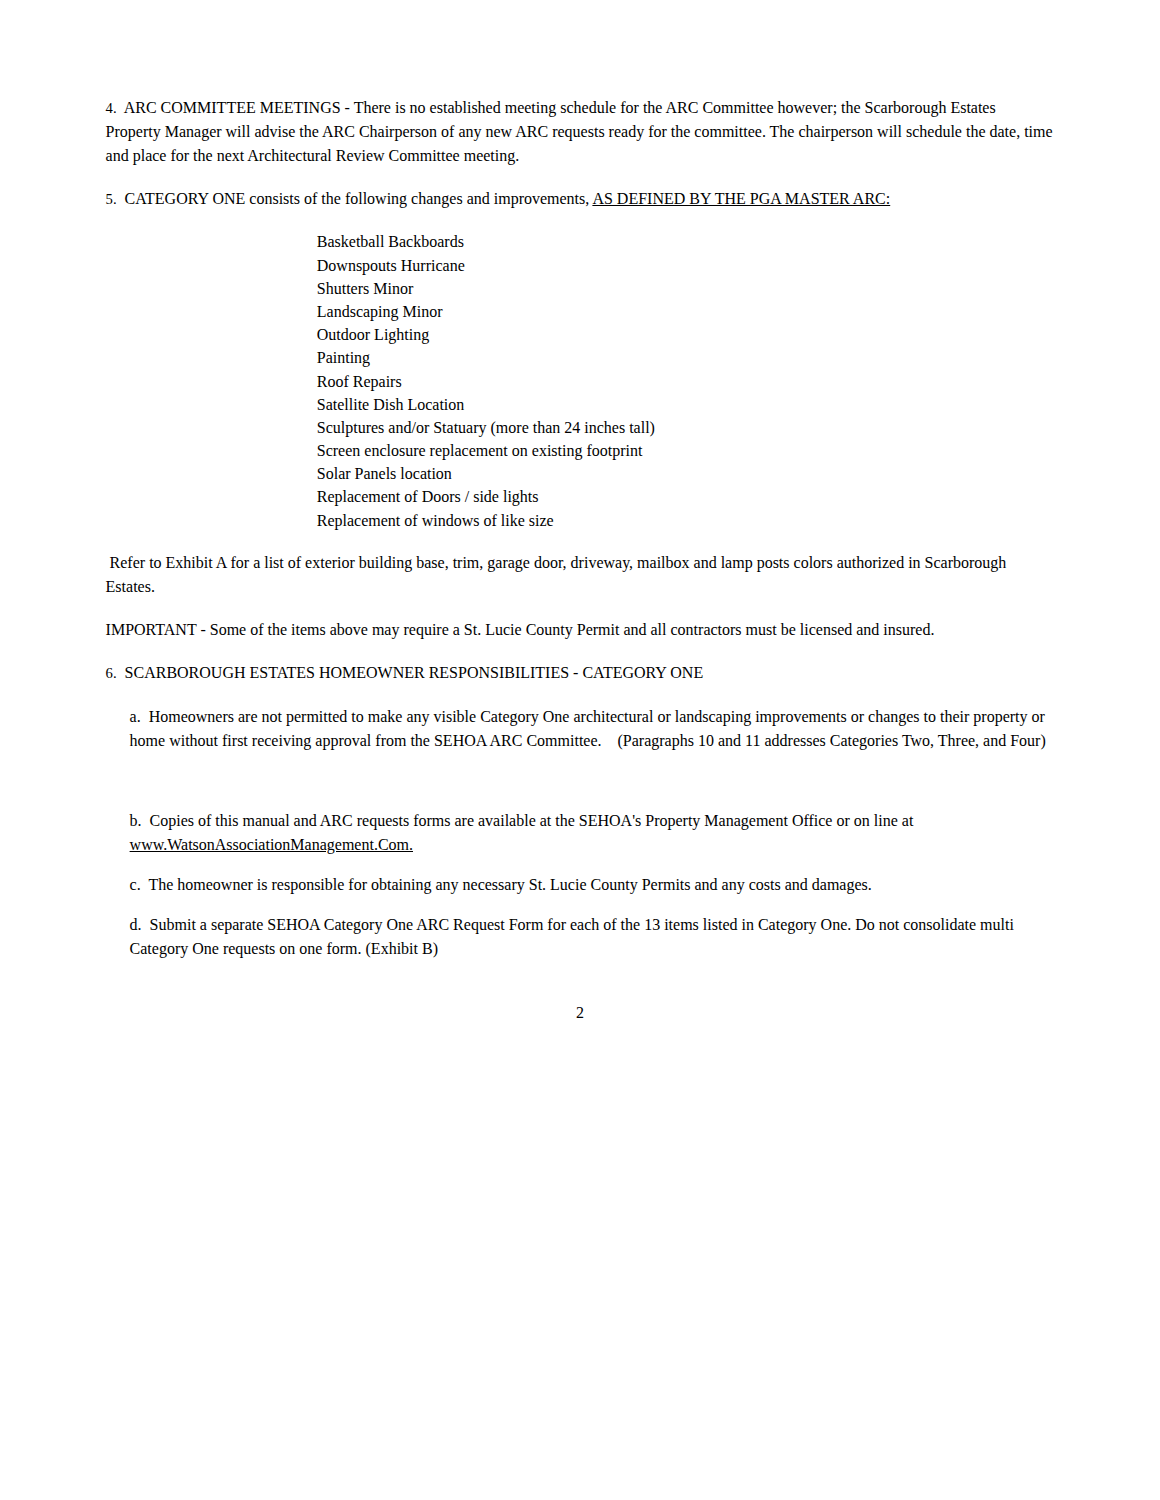4. ARC COMMITTEE MEETINGS - There is no established meeting schedule for the ARC Committee however; the Scarborough Estates Property Manager will advise the ARC Chairperson of any new ARC requests ready for the committee. The chairperson will schedule the date, time and place for the next Architectural Review Committee meeting.
5. CATEGORY ONE consists of the following changes and improvements, AS DEFINED BY THE PGA MASTER ARC:
Basketball Backboards
Downspouts Hurricane
Shutters Minor
Landscaping Minor
Outdoor Lighting
Painting
Roof Repairs
Satellite Dish Location
Sculptures and/or Statuary (more than 24 inches tall)
Screen enclosure replacement on existing footprint
Solar Panels location
Replacement of Doors / side lights
Replacement of windows of like size
Refer to Exhibit A for a list of exterior building base, trim, garage door, driveway, mailbox and lamp posts colors authorized in Scarborough Estates.
IMPORTANT - Some of the items above may require a St. Lucie County Permit and all contractors must be licensed and insured.
6. SCARBOROUGH ESTATES HOMEOWNER RESPONSIBILITIES - CATEGORY ONE
a. Homeowners are not permitted to make any visible Category One architectural or landscaping improvements or changes to their property or home without first receiving approval from the SEHOA ARC Committee. (Paragraphs 10 and 11 addresses Categories Two, Three, and Four)
b. Copies of this manual and ARC requests forms are available at the SEHOA's Property Management Office or on line at www.WatsonAssociationManagement.Com.
c. The homeowner is responsible for obtaining any necessary St. Lucie County Permits and any costs and damages.
d. Submit a separate SEHOA Category One ARC Request Form for each of the 13 items listed in Category One. Do not consolidate multi Category One requests on one form. (Exhibit B)
2